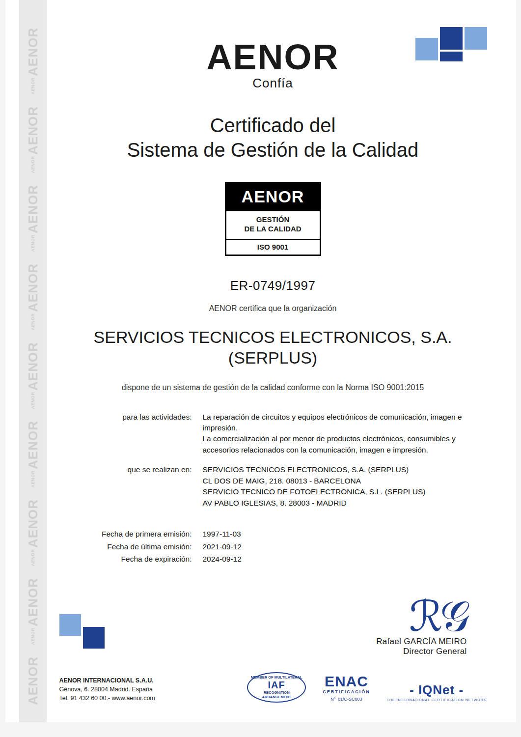AENOR
AENOR
AENOR
AENOR
AENOR
AENOR
AENOR
AENOR
AENOR
AENOR
AENOR
AENOR
AENOR
AENOR
AENOR
AENOR
AENOR
AENOR
Confía
Certificado del
Sistema de Gestión de la Calidad
AENOR
GESTIÓN
DE LA CALIDAD
ISO 9001
ER-0749/1997
AENOR certifica que la organización
SERVICIOS TECNICOS ELECTRONICOS, S.A.
(SERPLUS)
dispone de un sistema de gestión de la calidad conforme con la Norma ISO 9001:2015
| para las actividades: | La reparación de circuitos y equipos electrónicos de comunicación, imagen e impresión. La comercialización al por menor de productos electrónicos, consumibles y accesorios relacionados con la comunicación, imagen e impresión. |
| que se realizan en: | SERVICIOS TECNICOS ELECTRONICOS, S.A. (SERPLUS) CL DOS DE MAIG, 218. 08013 - BARCELONA SERVICIO TECNICO DE FOTOELECTRONICA, S.L. (SERPLUS) AV PABLO IGLESIAS, 8. 28003 - MADRID |
| Fecha de primera emisión: | 1997-11-03 |
| Fecha de última emisión: | 2021-09-12 |
| Fecha de expiración: | 2024-09-12 |
ℛ𝒢
Rafael GARCÍA MEIRO
Director General
AENOR INTERNACIONAL S.A.U.
Génova, 6. 28004 Madrid. España
Tel. 91 432 60 00.- www.aenor.com
MEMBER OF MULTILATERAL
IAF
RECOGNITION ARRANGEMENT
ENAC
CERTIFICACIÓN
Nº 01/C-SC003
- IQNet -
THE INTERNATIONAL CERTIFICATION NETWORK